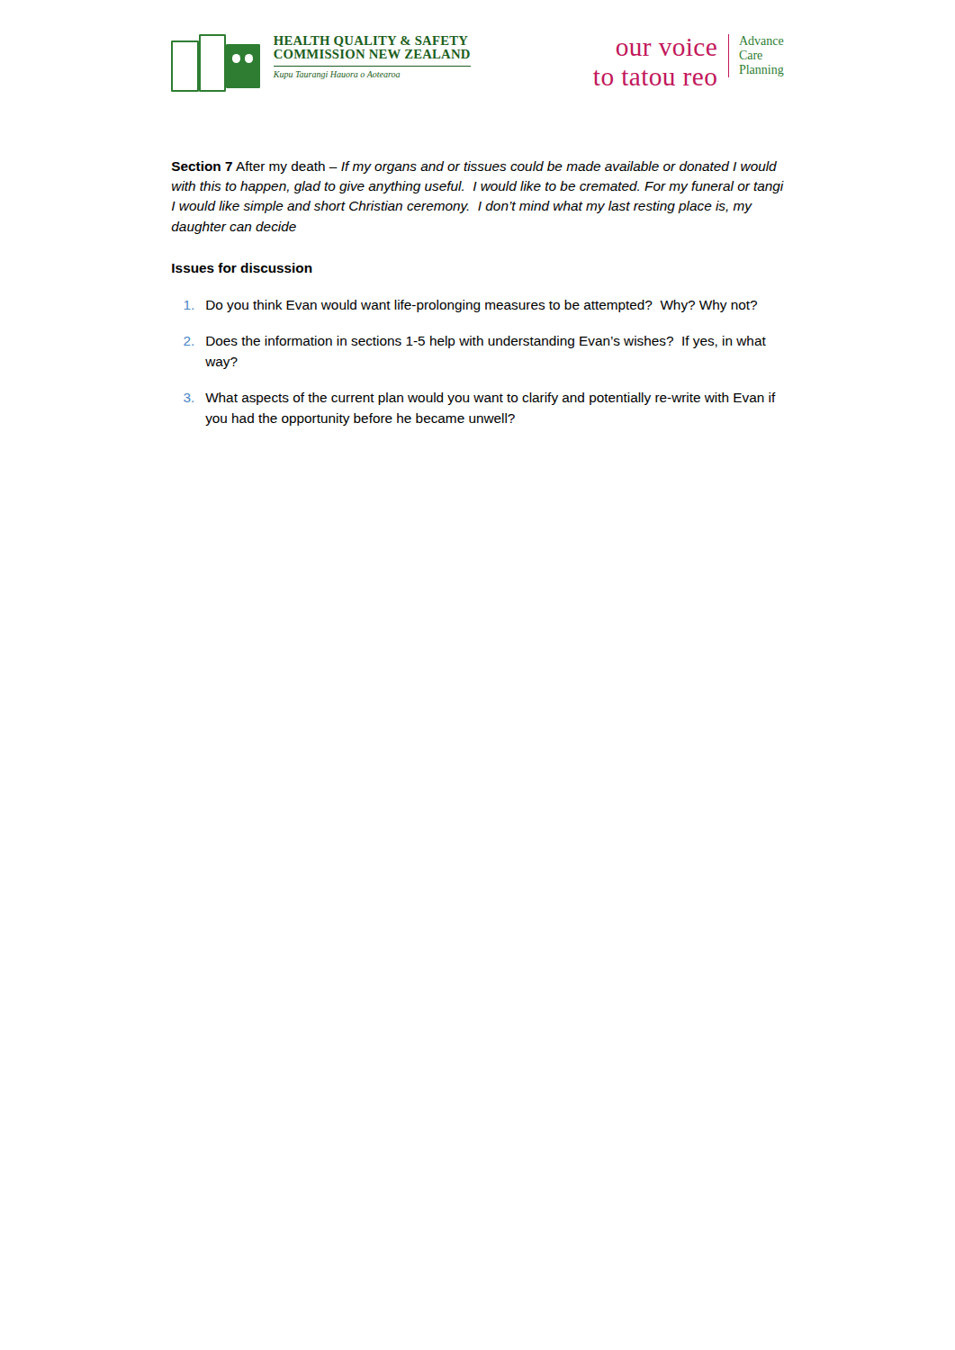HEALTH QUALITY & SAFETY
COMMISSION NEW ZEALAND
Kupu Taurangi Hauora o Aotearoa
our voice
to tatou reo
Advance
Care
Planning
Section 7 After my death – If my organs and or tissues could be made available or donated I would with this to happen, glad to give anything useful. I would like to be cremated. For my funeral or tangi I would like simple and short Christian ceremony. I don’t mind what my last resting place is, my daughter can decide
Issues for discussion
Do you think Evan would want life-prolonging measures to be attempted? Why? Why not?
Does the information in sections 1-5 help with understanding Evan’s wishes? If yes, in what way?
What aspects of the current plan would you want to clarify and potentially re-write with Evan if you had the opportunity before he became unwell?